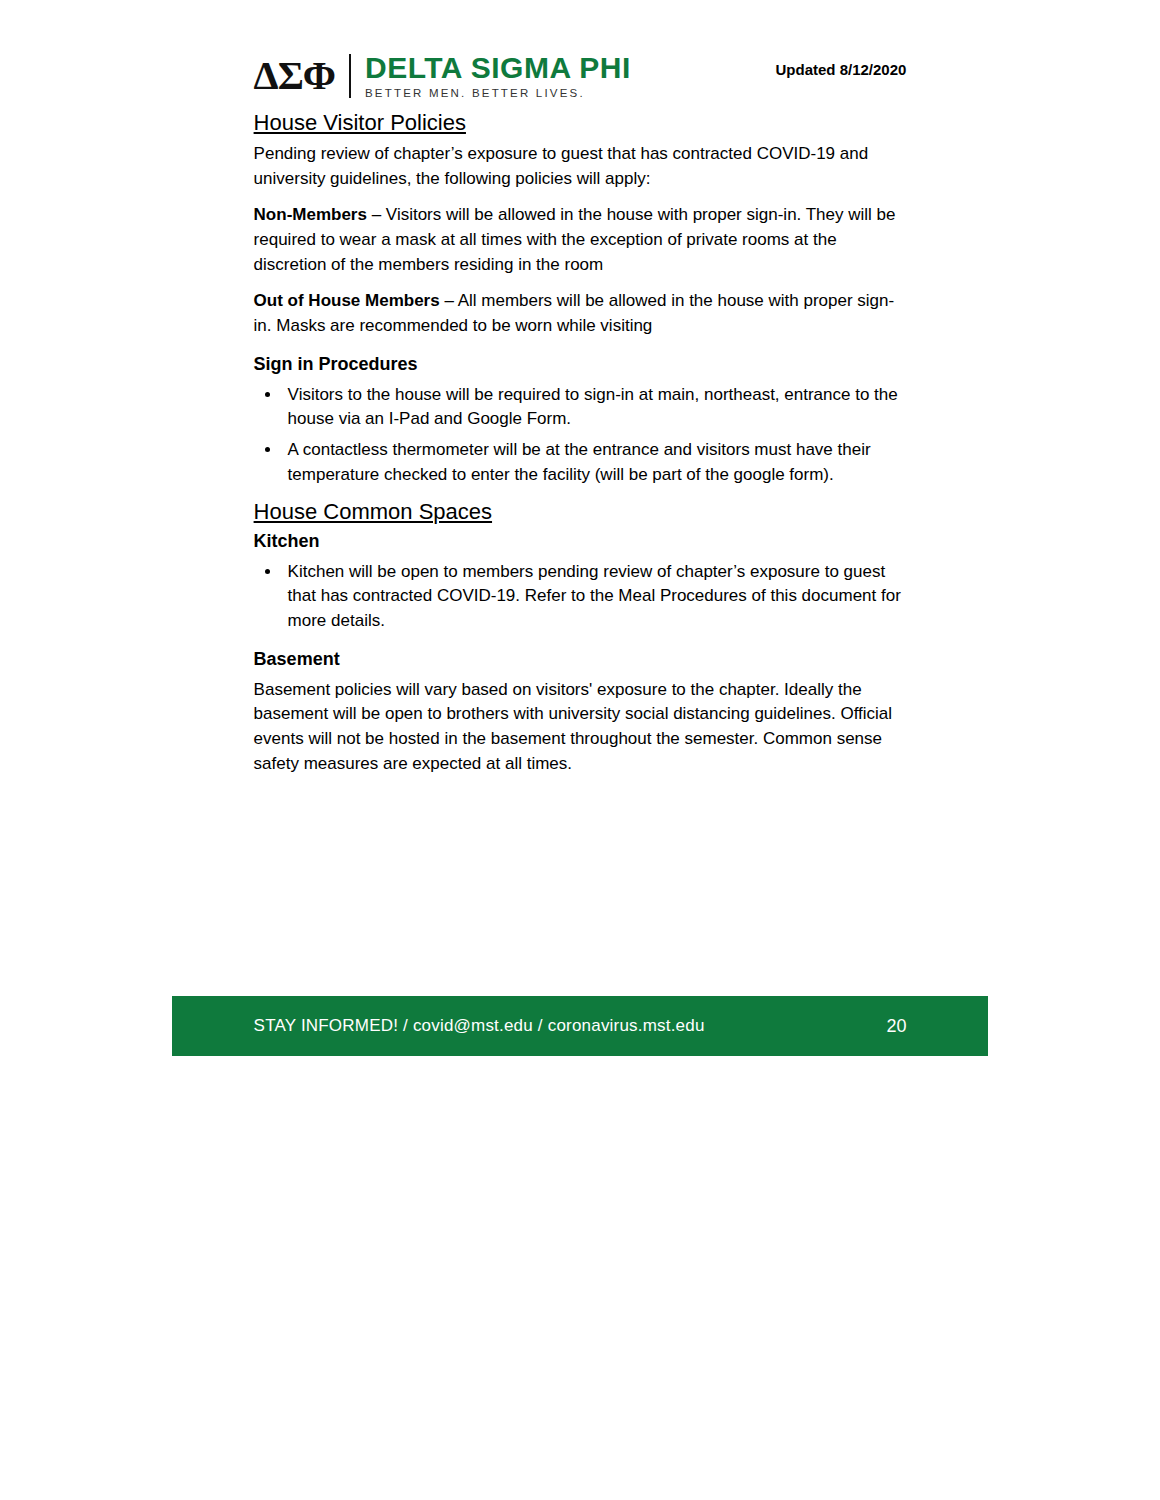ΔΣΦ DELTA SIGMA PHI
BETTER MEN. BETTER LIVES.
Updated 8/12/2020
House Visitor Policies
Pending review of chapter’s exposure to guest that has contracted COVID-19 and university guidelines, the following policies will apply:
Non-Members – Visitors will be allowed in the house with proper sign-in. They will be required to wear a mask at all times with the exception of private rooms at the discretion of the members residing in the room
Out of House Members – All members will be allowed in the house with proper sign-in. Masks are recommended to be worn while visiting
Sign in Procedures
Visitors to the house will be required to sign-in at main, northeast, entrance to the house via an I-Pad and Google Form.
A contactless thermometer will be at the entrance and visitors must have their temperature checked to enter the facility (will be part of the google form).
House Common Spaces
Kitchen
Kitchen will be open to members pending review of chapter’s exposure to guest that has contracted COVID-19. Refer to the Meal Procedures of this document for more details.
Basement
Basement policies will vary based on visitors' exposure to the chapter. Ideally the basement will be open to brothers with university social distancing guidelines. Official events will not be hosted in the basement throughout the semester. Common sense safety measures are expected at all times.
STAY INFORMED! / covid@mst.edu / coronavirus.mst.edu
20